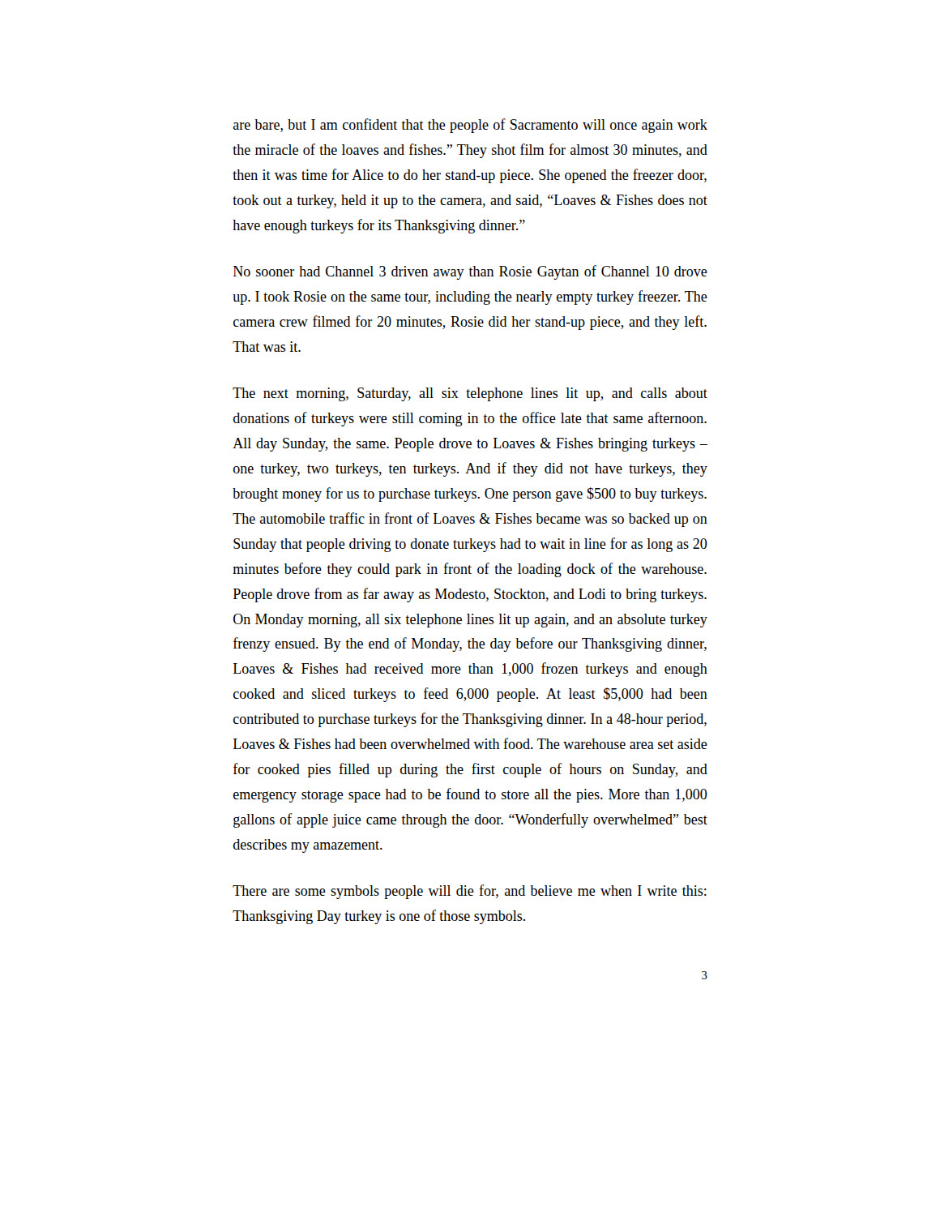are bare, but I am confident that the people of Sacramento will once again work the miracle of the loaves and fishes.” They shot film for almost 30 minutes, and then it was time for Alice to do her stand-up piece. She opened the freezer door, took out a turkey, held it up to the camera, and said, “Loaves & Fishes does not have enough turkeys for its Thanksgiving dinner.”
No sooner had Channel 3 driven away than Rosie Gaytan of Channel 10 drove up. I took Rosie on the same tour, including the nearly empty turkey freezer. The camera crew filmed for 20 minutes, Rosie did her stand-up piece, and they left. That was it.
The next morning, Saturday, all six telephone lines lit up, and calls about donations of turkeys were still coming in to the office late that same afternoon. All day Sunday, the same. People drove to Loaves & Fishes bringing turkeys – one turkey, two turkeys, ten turkeys. And if they did not have turkeys, they brought money for us to purchase turkeys. One person gave $500 to buy turkeys. The automobile traffic in front of Loaves & Fishes became was so backed up on Sunday that people driving to donate turkeys had to wait in line for as long as 20 minutes before they could park in front of the loading dock of the warehouse. People drove from as far away as Modesto, Stockton, and Lodi to bring turkeys. On Monday morning, all six telephone lines lit up again, and an absolute turkey frenzy ensued. By the end of Monday, the day before our Thanksgiving dinner, Loaves & Fishes had received more than 1,000 frozen turkeys and enough cooked and sliced turkeys to feed 6,000 people. At least $5,000 had been contributed to purchase turkeys for the Thanksgiving dinner. In a 48-hour period, Loaves & Fishes had been overwhelmed with food. The warehouse area set aside for cooked pies filled up during the first couple of hours on Sunday, and emergency storage space had to be found to store all the pies. More than 1,000 gallons of apple juice came through the door. “Wonderfully overwhelmed” best describes my amazement.
There are some symbols people will die for, and believe me when I write this: Thanksgiving Day turkey is one of those symbols.
3